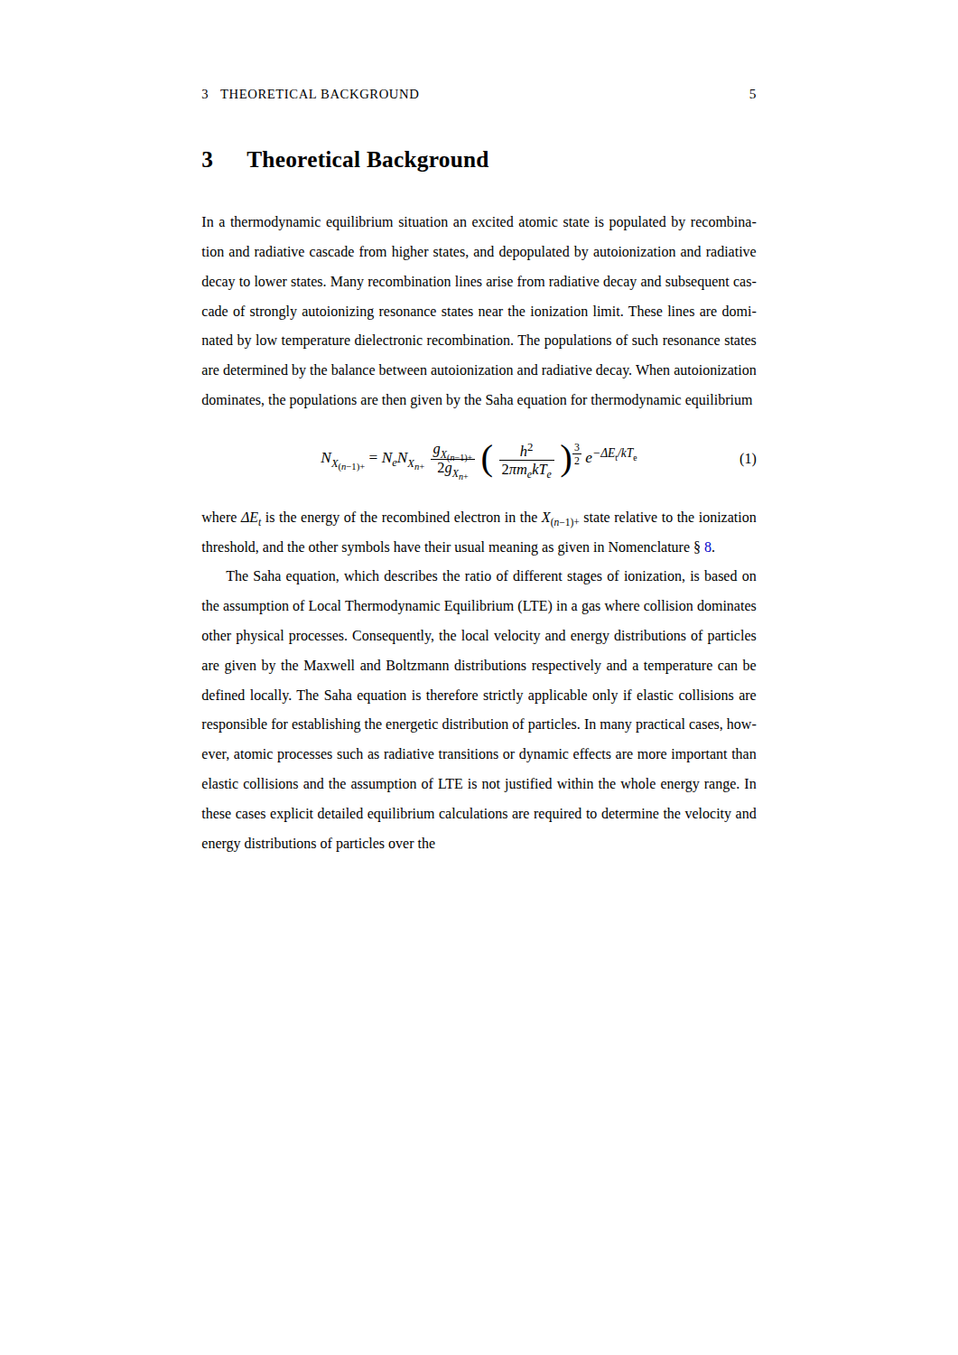3 THEORETICAL BACKGROUND
5
3 Theoretical Background
In a thermodynamic equilibrium situation an excited atomic state is populated by recombination and radiative cascade from higher states, and depopulated by autoionization and radiative decay to lower states. Many recombination lines arise from radiative decay and subsequent cascade of strongly autoionizing resonance states near the ionization limit. These lines are dominated by low temperature dielectronic recombination. The populations of such resonance states are determined by the balance between autoionization and radiative decay. When autoionization dominates, the populations are then given by the Saha equation for thermodynamic equilibrium
NX(n−1)+ = Ne NXn+ gX(n−1)+ 2 gXn+ ( h 2 2 πmekTe ) 32 e−ΔEt/kTe
(1)
where ΔEt is the energy of the recombined electron in the X(n−1)+ state relative to the ionization threshold, and the other symbols have their usual meaning as given in Nomenclature § 8.
The Saha equation, which describes the ratio of different stages of ionization, is based on the assumption of Local Thermodynamic Equilibrium (LTE) in a gas where collision dominates other physical processes. Consequently, the local velocity and energy distributions of particles are given by the Maxwell and Boltzmann distributions respectively and a temperature can be defined locally. The Saha equation is therefore strictly applicable only if elastic collisions are responsible for establishing the energetic distribution of particles. In many practical cases, however, atomic processes such as radiative transitions or dynamic effects are more important than elastic collisions and the assumption of LTE is not justified within the whole energy range. In these cases explicit detailed equilibrium calculations are required to determine the velocity and energy distributions of particles over the